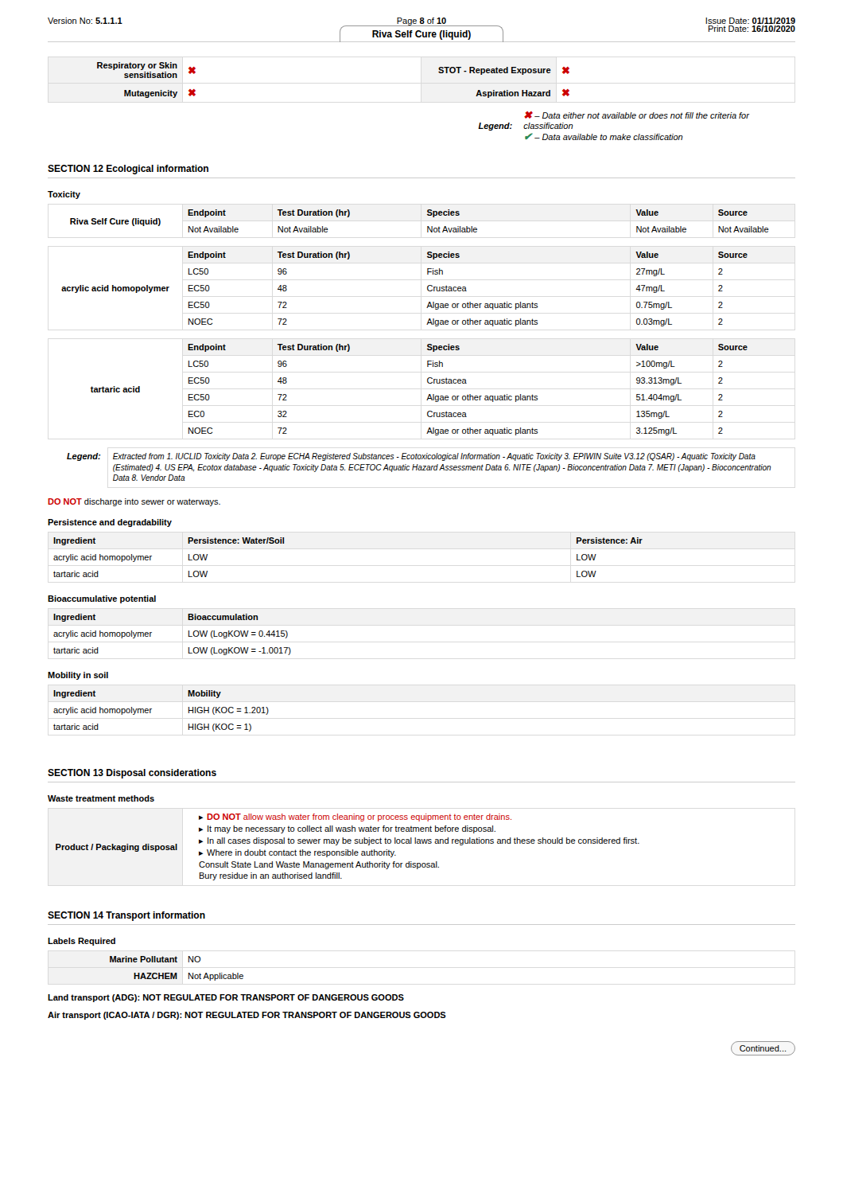Version No: 5.1.1.1
Page 8 of 10
Issue Date: 01/11/2019
Riva Self Cure (liquid)
Print Date: 16/10/2020
| Respiratory or Skin sensitisation | ✖ | STOT - Repeated Exposure | ✖ |
| Mutagenicity | ✖ | Aspiration Hazard | ✖ |
| | Legend: | ✖ – Data either not available or does not fill the criteria for classification ✔ – Data available to make classification |
SECTION 12 Ecological information
Toxicity
| Riva Self Cure (liquid) | Endpoint | Test Duration (hr) | Species | Value | Source |
| Not Available | Not Available | Not Available | Not Available | Not Available |
| acrylic acid homopolymer | Endpoint | Test Duration (hr) | Species | Value | Source |
| LC50 | 96 | Fish | 27mg/L | 2 |
| EC50 | 48 | Crustacea | 47mg/L | 2 |
| EC50 | 72 | Algae or other aquatic plants | 0.75mg/L | 2 |
| NOEC | 72 | Algae or other aquatic plants | 0.03mg/L | 2 |
| tartaric acid | Endpoint | Test Duration (hr) | Species | Value | Source |
| LC50 | 96 | Fish | >100mg/L | 2 |
| EC50 | 48 | Crustacea | 93.313mg/L | 2 |
| EC50 | 72 | Algae or other aquatic plants | 51.404mg/L | 2 |
| EC0 | 32 | Crustacea | 135mg/L | 2 |
| NOEC | 72 | Algae or other aquatic plants | 3.125mg/L | 2 |
| Legend: | Extracted from 1. IUCLID Toxicity Data 2. Europe ECHA Registered Substances - Ecotoxicological Information - Aquatic Toxicity 3. EPIWIN Suite V3.12 (QSAR) - Aquatic Toxicity Data (Estimated) 4. US EPA, Ecotox database - Aquatic Toxicity Data 5. ECETOC Aquatic Hazard Assessment Data 6. NITE (Japan) - Bioconcentration Data 7. METI (Japan) - Bioconcentration Data 8. Vendor Data |
DO NOT discharge into sewer or waterways.
Persistence and degradability
| Ingredient | Persistence: Water/Soil | Persistence: Air |
| --- | --- | --- |
| acrylic acid homopolymer | LOW | LOW |
| tartaric acid | LOW | LOW |
Bioaccumulative potential
| Ingredient | Bioaccumulation |
| --- | --- |
| acrylic acid homopolymer | LOW (LogKOW = 0.4415) |
| tartaric acid | LOW (LogKOW = -1.0017) |
Mobility in soil
| Ingredient | Mobility |
| --- | --- |
| acrylic acid homopolymer | HIGH (KOC = 1.201) |
| tartaric acid | HIGH (KOC = 1) |
SECTION 13 Disposal considerations
Waste treatment methods
| Product / Packaging disposal | DO NOT allow wash water from cleaning or process equipment to enter drains. It may be necessary to collect all wash water for treatment before disposal. In all cases disposal to sewer may be subject to local laws and regulations and these should be considered first. Where in doubt contact the responsible authority. Consult State Land Waste Management Authority for disposal. Bury residue in an authorised landfill. |
SECTION 14 Transport information
Labels Required
| Marine Pollutant | NO |
| HAZCHEM | Not Applicable |
Land transport (ADG): NOT REGULATED FOR TRANSPORT OF DANGEROUS GOODS
Air transport (ICAO-IATA / DGR): NOT REGULATED FOR TRANSPORT OF DANGEROUS GOODS
Continued...